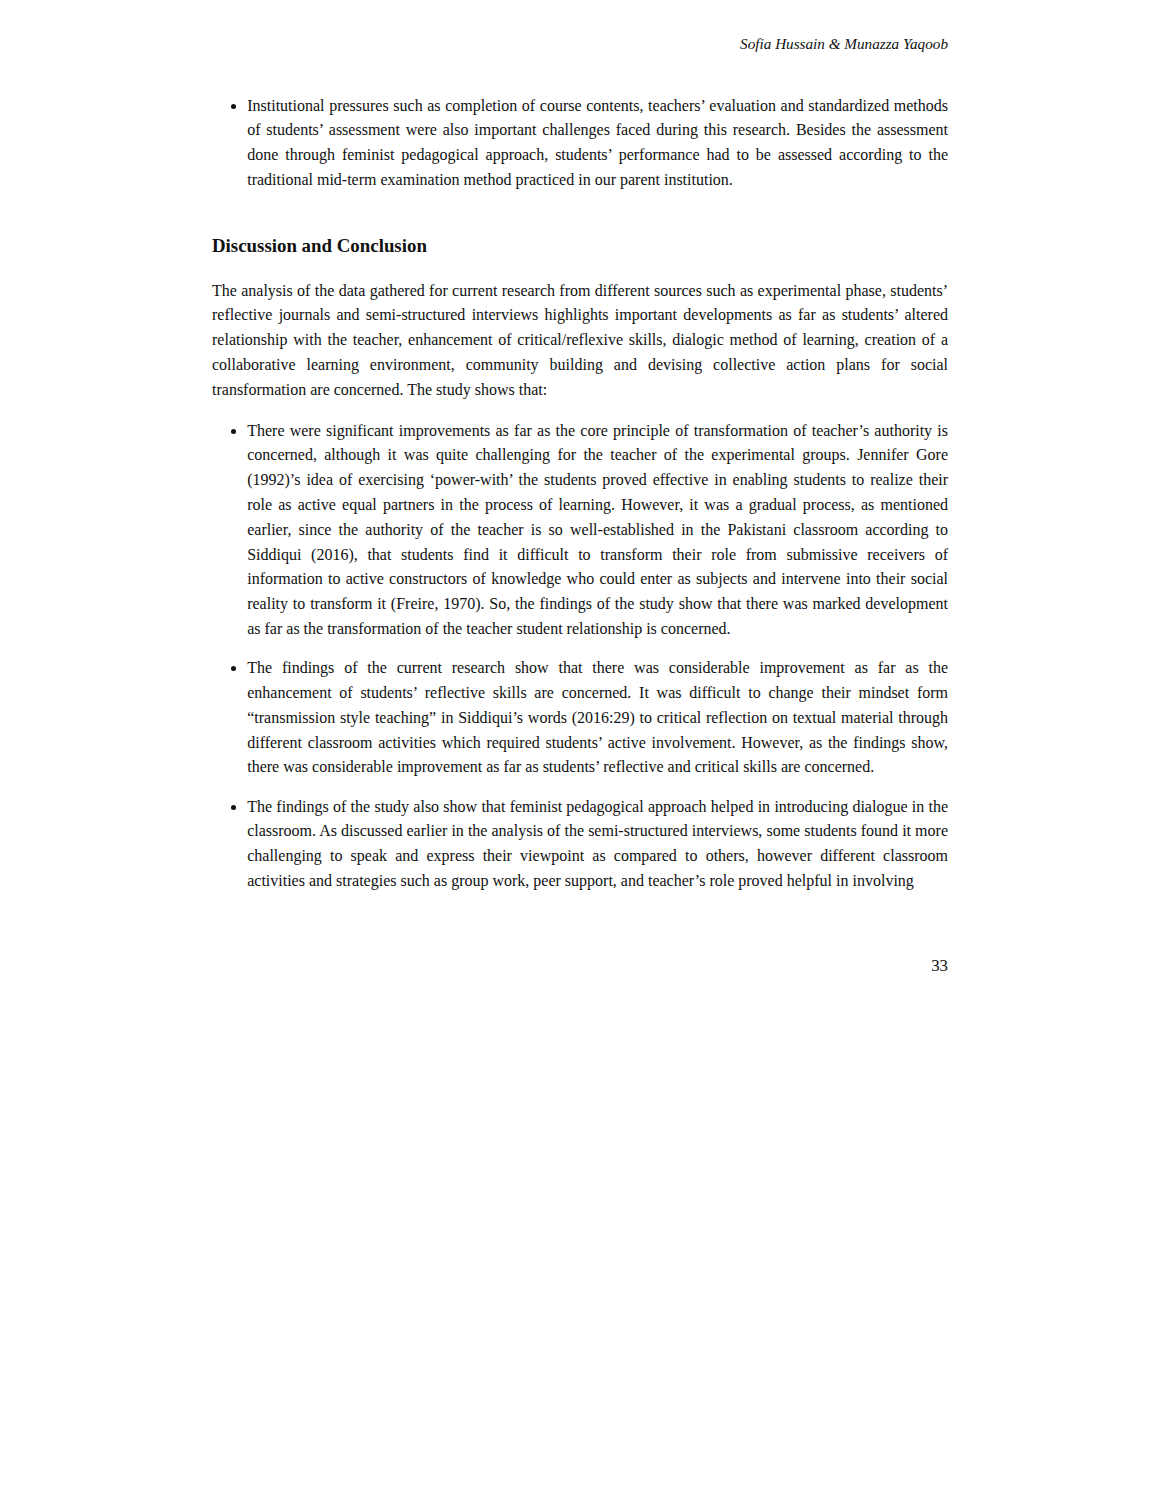Sofia Hussain & Munazza Yaqoob
Institutional pressures such as completion of course contents, teachers’ evaluation and standardized methods of students’ assessment were also important challenges faced during this research. Besides the assessment done through feminist pedagogical approach, students’ performance had to be assessed according to the traditional mid-term examination method practiced in our parent institution.
Discussion and Conclusion
The analysis of the data gathered for current research from different sources such as experimental phase, students’ reflective journals and semi-structured interviews highlights important developments as far as students’ altered relationship with the teacher, enhancement of critical/reflexive skills, dialogic method of learning, creation of a collaborative learning environment, community building and devising collective action plans for social transformation are concerned. The study shows that:
There were significant improvements as far as the core principle of transformation of teacher’s authority is concerned, although it was quite challenging for the teacher of the experimental groups. Jennifer Gore (1992)’s idea of exercising ‘power-with’ the students proved effective in enabling students to realize their role as active equal partners in the process of learning. However, it was a gradual process, as mentioned earlier, since the authority of the teacher is so well-established in the Pakistani classroom according to Siddiqui (2016), that students find it difficult to transform their role from submissive receivers of information to active constructors of knowledge who could enter as subjects and intervene into their social reality to transform it (Freire, 1970). So, the findings of the study show that there was marked development as far as the transformation of the teacher student relationship is concerned.
The findings of the current research show that there was considerable improvement as far as the enhancement of students’ reflective skills are concerned. It was difficult to change their mindset form “transmission style teaching” in Siddiqui’s words (2016:29) to critical reflection on textual material through different classroom activities which required students’ active involvement. However, as the findings show, there was considerable improvement as far as students’ reflective and critical skills are concerned.
The findings of the study also show that feminist pedagogical approach helped in introducing dialogue in the classroom. As discussed earlier in the analysis of the semi-structured interviews, some students found it more challenging to speak and express their viewpoint as compared to others, however different classroom activities and strategies such as group work, peer support, and teacher’s role proved helpful in involving
33